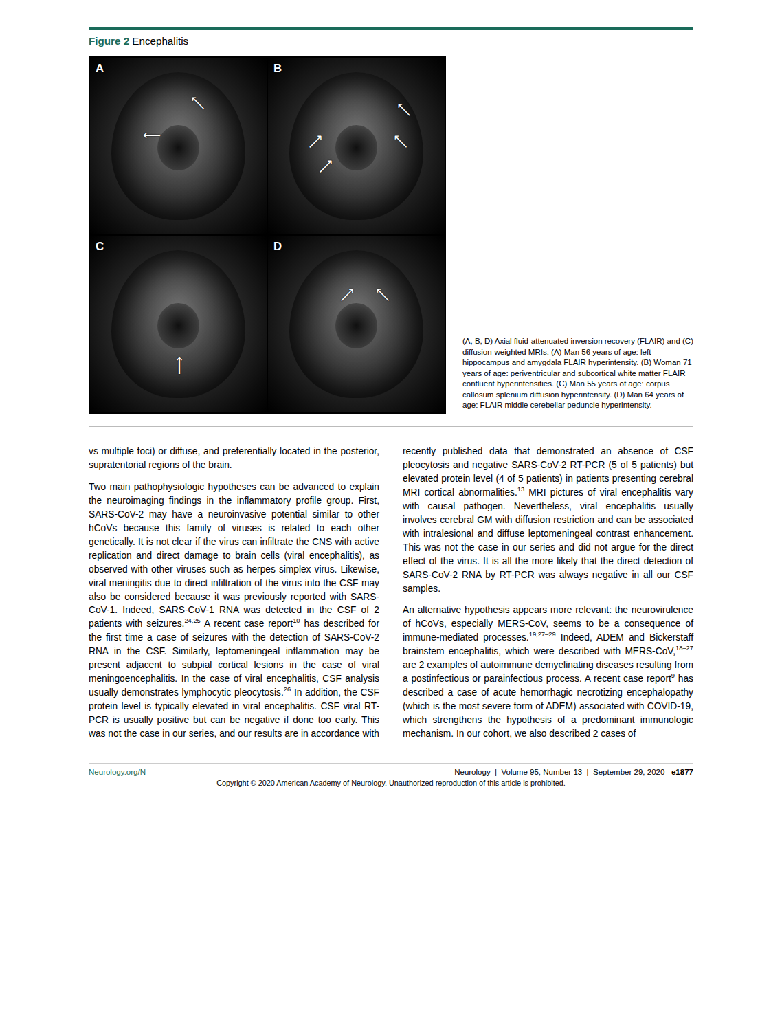Figure 2 Encephalitis
A ⟶ ⟶
B ⟶ ⟶ ⟶ ⟶
C ⟶
D ⟶ ⟶
(A, B, D) Axial fluid-attenuated inversion recovery (FLAIR) and (C) diffusion-weighted MRIs. (A) Man 56 years of age: left hippocampus and amygdala FLAIR hyperintensity. (B) Woman 71 years of age: periventricular and subcortical white matter FLAIR confluent hyperintensities. (C) Man 55 years of age: corpus callosum splenium diffusion hyperintensity. (D) Man 64 years of age: FLAIR middle cerebellar peduncle hyperintensity.
vs multiple foci) or diffuse, and preferentially located in the posterior, supratentorial regions of the brain.
Two main pathophysiologic hypotheses can be advanced to explain the neuroimaging findings in the inflammatory profile group. First, SARS-CoV-2 may have a neuroinvasive potential similar to other hCoVs because this family of viruses is related to each other genetically. It is not clear if the virus can infiltrate the CNS with active replication and direct damage to brain cells (viral encephalitis), as observed with other viruses such as herpes simplex virus. Likewise, viral meningitis due to direct infiltration of the virus into the CSF may also be considered because it was previously reported with SARS-CoV-1. Indeed, SARS-CoV-1 RNA was detected in the CSF of 2 patients with seizures.24,25 A recent case report10 has described for the first time a case of seizures with the detection of SARS-CoV-2 RNA in the CSF. Similarly, leptomeningeal inflammation may be present adjacent to subpial cortical lesions in the case of viral meningoencephalitis. In the case of viral encephalitis, CSF analysis usually demonstrates lymphocytic pleocytosis.26 In addition, the CSF protein level is typically elevated in viral encephalitis. CSF viral RT-PCR is usually positive but can be negative if done too early. This was not the case in our series, and our results are in accordance with recently published data that demonstrated an absence of CSF pleocytosis and negative SARS-CoV-2 RT-PCR (5 of 5 patients) but elevated protein level (4 of 5 patients) in patients presenting cerebral MRI cortical abnormalities.13 MRI pictures of viral encephalitis vary with causal pathogen. Nevertheless, viral encephalitis usually involves cerebral GM with diffusion restriction and can be associated with intralesional and diffuse leptomeningeal contrast enhancement. This was not the case in our series and did not argue for the direct effect of the virus. It is all the more likely that the direct detection of SARS-CoV-2 RNA by RT-PCR was always negative in all our CSF samples.
An alternative hypothesis appears more relevant: the neurovirulence of hCoVs, especially MERS-CoV, seems to be a consequence of immune-mediated processes.19,27–29 Indeed, ADEM and Bickerstaff brainstem encephalitis, which were described with MERS-CoV,18–27 are 2 examples of autoimmune demyelinating diseases resulting from a postinfectious or parainfectious process. A recent case report9 has described a case of acute hemorrhagic necrotizing encephalopathy (which is the most severe form of ADEM) associated with COVID-19, which strengthens the hypothesis of a predominant immunologic mechanism. In our cohort, we also described 2 cases of
Neurology.org/N
Neurology | Volume 95, Number 13 | September 29, 2020 e1877
Copyright © 2020 American Academy of Neurology. Unauthorized reproduction of this article is prohibited.